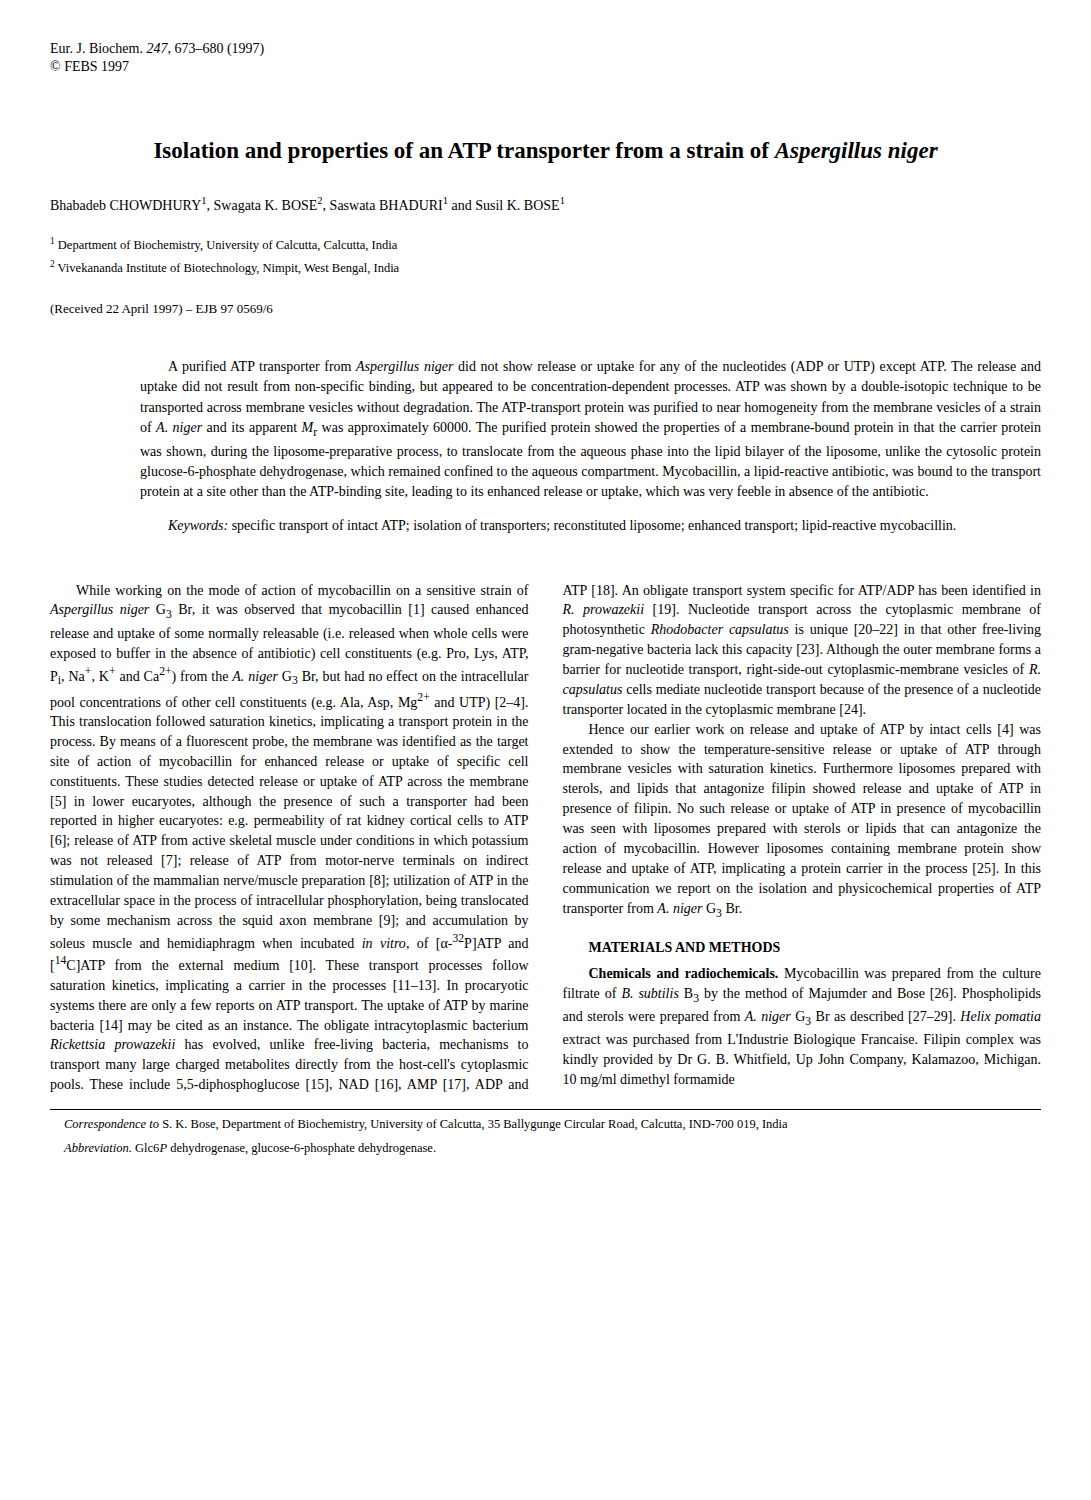Eur. J. Biochem. 247, 673–680 (1997)
© FEBS 1997
Isolation and properties of an ATP transporter from a strain of Aspergillus niger
Bhabadeb CHOWDHURY1, Swagata K. BOSE2, Saswata BHADURI1 and Susil K. BOSE1
1 Department of Biochemistry, University of Calcutta, Calcutta, India
2 Vivekananda Institute of Biotechnology, Nimpit, West Bengal, India
(Received 22 April 1997) – EJB 97 0569/6
A purified ATP transporter from Aspergillus niger did not show release or uptake for any of the nucleotides (ADP or UTP) except ATP. The release and uptake did not result from non-specific binding, but appeared to be concentration-dependent processes. ATP was shown by a double-isotopic technique to be transported across membrane vesicles without degradation. The ATP-transport protein was purified to near homogeneity from the membrane vesicles of a strain of A. niger and its apparent Mr was approximately 60000. The purified protein showed the properties of a membrane-bound protein in that the carrier protein was shown, during the liposome-preparative process, to translocate from the aqueous phase into the lipid bilayer of the liposome, unlike the cytosolic protein glucose-6-phosphate dehydrogenase, which remained confined to the aqueous compartment. Mycobacillin, a lipid-reactive antibiotic, was bound to the transport protein at a site other than the ATP-binding site, leading to its enhanced release or uptake, which was very feeble in absence of the antibiotic.
Keywords: specific transport of intact ATP; isolation of transporters; reconstituted liposome; enhanced transport; lipid-reactive mycobacillin.
While working on the mode of action of mycobacillin on a sensitive strain of Aspergillus niger G3 Br, it was observed that mycobacillin [1] caused enhanced release and uptake of some normally releasable (i.e. released when whole cells were exposed to buffer in the absence of antibiotic) cell constituents (e.g. Pro, Lys, ATP, Pi, Na+, K+ and Ca2+) from the A. niger G3 Br, but had no effect on the intracellular pool concentrations of other cell constituents (e.g. Ala, Asp, Mg2+ and UTP) [2–4]. This translocation followed saturation kinetics, implicating a transport protein in the process. By means of a fluorescent probe, the membrane was identified as the target site of action of mycobacillin for enhanced release or uptake of specific cell constituents. These studies detected release or uptake of ATP across the membrane [5] in lower eucaryotes, although the presence of such a transporter had been reported in higher eucaryotes: e.g. permeability of rat kidney cortical cells to ATP [6]; release of ATP from active skeletal muscle under conditions in which potassium was not released [7]; release of ATP from motor-nerve terminals on indirect stimulation of the mammalian nerve/muscle preparation [8]; utilization of ATP in the extracellular space in the process of intracellular phosphorylation, being translocated by some mechanism across the squid axon membrane [9]; and accumulation by soleus muscle and hemidiaphragm when incubated in vitro, of [α-32P]ATP and [14C]ATP from the external medium [10]. These transport processes follow saturation kinetics, implicating a carrier in the processes [11–13]. In procaryotic systems there are only a few reports on ATP transport. The uptake of ATP by marine bacteria [14] may be cited as an instance. The obligate intracytoplasmic bacterium Rickettsia prowazekii has evolved, unlike free-living bacteria, mechanisms to transport many large charged metabolites directly from the host-cell's cytoplasmic pools. These include 5,5-diphosphoglucose [15], NAD [16], AMP [17], ADP and ATP [18]. An obligate transport system specific for ATP/ADP has been identified in R. prowazekii [19]. Nucleotide transport across the cytoplasmic membrane of photosynthetic Rhodobacter capsulatus is unique [20–22] in that other free-living gram-negative bacteria lack this capacity [23]. Although the outer membrane forms a barrier for nucleotide transport, right-side-out cytoplasmic-membrane vesicles of R. capsulatus cells mediate nucleotide transport because of the presence of a nucleotide transporter located in the cytoplasmic membrane [24].
Hence our earlier work on release and uptake of ATP by intact cells [4] was extended to show the temperature-sensitive release or uptake of ATP through membrane vesicles with saturation kinetics. Furthermore liposomes prepared with sterols, and lipids that antagonize filipin showed release and uptake of ATP in presence of filipin. No such release or uptake of ATP in presence of mycobacillin was seen with liposomes prepared with sterols or lipids that can antagonize the action of mycobacillin. However liposomes containing membrane protein show release and uptake of ATP, implicating a protein carrier in the process [25]. In this communication we report on the isolation and physicochemical properties of ATP transporter from A. niger G3 Br.
MATERIALS AND METHODS
Chemicals and radiochemicals. Mycobacillin was prepared from the culture filtrate of B. subtilis B3 by the method of Majumder and Bose [26]. Phospholipids and sterols were prepared from A. niger G3 Br as described [27–29]. Helix pomatia extract was purchased from L'Industrie Biologique Francaise. Filipin complex was kindly provided by Dr G. B. Whitfield, Up John Company, Kalamazoo, Michigan. 10 mg/ml dimethyl formamide
Correspondence to S. K. Bose, Department of Biochemistry, University of Calcutta, 35 Ballygunge Circular Road, Calcutta, IND-700 019, India
Abbreviation. Glc6P dehydrogenase, glucose-6-phosphate dehydrogenase.